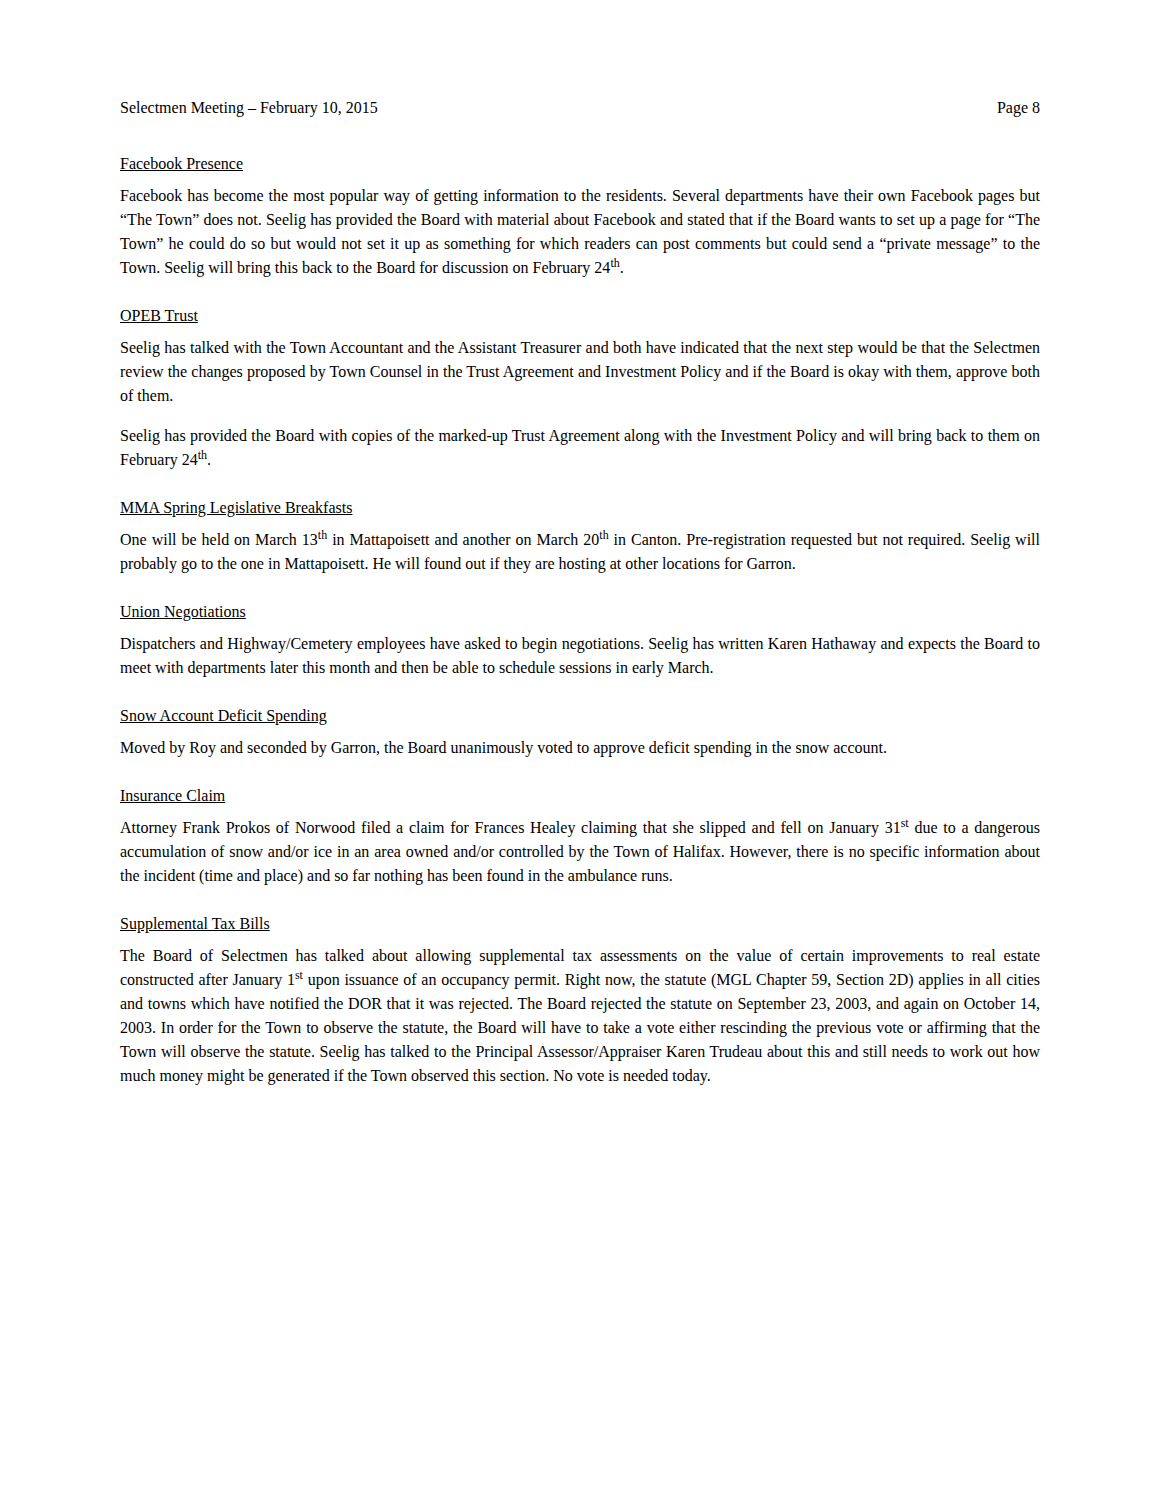Selectmen Meeting – February 10, 2015 Page 8
Facebook Presence
Facebook has become the most popular way of getting information to the residents. Several departments have their own Facebook pages but “The Town” does not. Seelig has provided the Board with material about Facebook and stated that if the Board wants to set up a page for “The Town” he could do so but would not set it up as something for which readers can post comments but could send a “private message” to the Town. Seelig will bring this back to the Board for discussion on February 24th.
OPEB Trust
Seelig has talked with the Town Accountant and the Assistant Treasurer and both have indicated that the next step would be that the Selectmen review the changes proposed by Town Counsel in the Trust Agreement and Investment Policy and if the Board is okay with them, approve both of them.
Seelig has provided the Board with copies of the marked-up Trust Agreement along with the Investment Policy and will bring back to them on February 24th.
MMA Spring Legislative Breakfasts
One will be held on March 13th in Mattapoisett and another on March 20th in Canton. Pre-registration requested but not required. Seelig will probably go to the one in Mattapoisett. He will found out if they are hosting at other locations for Garron.
Union Negotiations
Dispatchers and Highway/Cemetery employees have asked to begin negotiations. Seelig has written Karen Hathaway and expects the Board to meet with departments later this month and then be able to schedule sessions in early March.
Snow Account Deficit Spending
Moved by Roy and seconded by Garron, the Board unanimously voted to approve deficit spending in the snow account.
Insurance Claim
Attorney Frank Prokos of Norwood filed a claim for Frances Healey claiming that she slipped and fell on January 31st due to a dangerous accumulation of snow and/or ice in an area owned and/or controlled by the Town of Halifax. However, there is no specific information about the incident (time and place) and so far nothing has been found in the ambulance runs.
Supplemental Tax Bills
The Board of Selectmen has talked about allowing supplemental tax assessments on the value of certain improvements to real estate constructed after January 1st upon issuance of an occupancy permit. Right now, the statute (MGL Chapter 59, Section 2D) applies in all cities and towns which have notified the DOR that it was rejected. The Board rejected the statute on September 23, 2003, and again on October 14, 2003. In order for the Town to observe the statute, the Board will have to take a vote either rescinding the previous vote or affirming that the Town will observe the statute. Seelig has talked to the Principal Assessor/Appraiser Karen Trudeau about this and still needs to work out how much money might be generated if the Town observed this section. No vote is needed today.